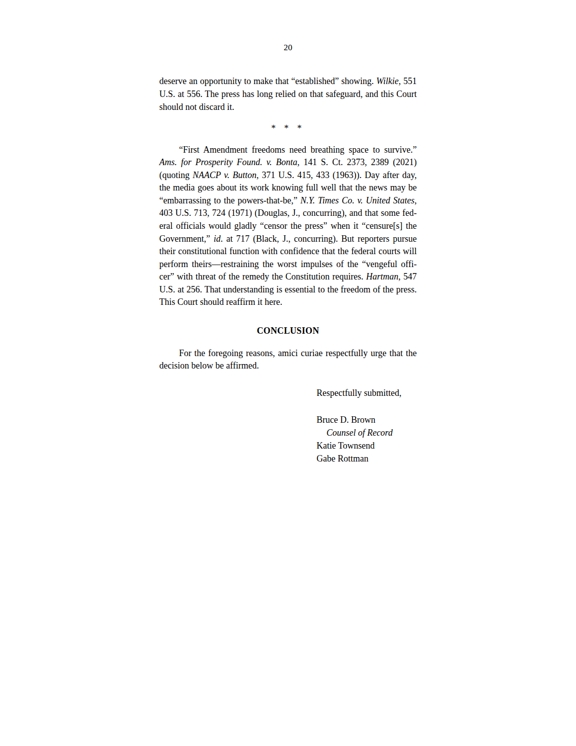20
deserve an opportunity to make that “established” showing. Wilkie, 551 U.S. at 556. The press has long relied on that safeguard, and this Court should not discard it.
* * *
“First Amendment freedoms need breathing space to survive.” Ams. for Prosperity Found. v. Bonta, 141 S. Ct. 2373, 2389 (2021) (quoting NAACP v. Button, 371 U.S. 415, 433 (1963)). Day after day, the media goes about its work knowing full well that the news may be “embarrassing to the powers-that-be,” N.Y. Times Co. v. United States, 403 U.S. 713, 724 (1971) (Douglas, J., concurring), and that some federal officials would gladly “censor the press” when it “censure[s] the Government,” id. at 717 (Black, J., concurring). But reporters pursue their constitutional function with confidence that the federal courts will perform theirs—restraining the worst impulses of the “vengeful officer” with threat of the remedy the Constitution requires. Hartman, 547 U.S. at 256. That understanding is essential to the freedom of the press. This Court should reaffirm it here.
CONCLUSION
For the foregoing reasons, amici curiae respectfully urge that the decision below be affirmed.
Respectfully submitted,
Bruce D. Brown
Counsel of Record
Katie Townsend
Gabe Rottman